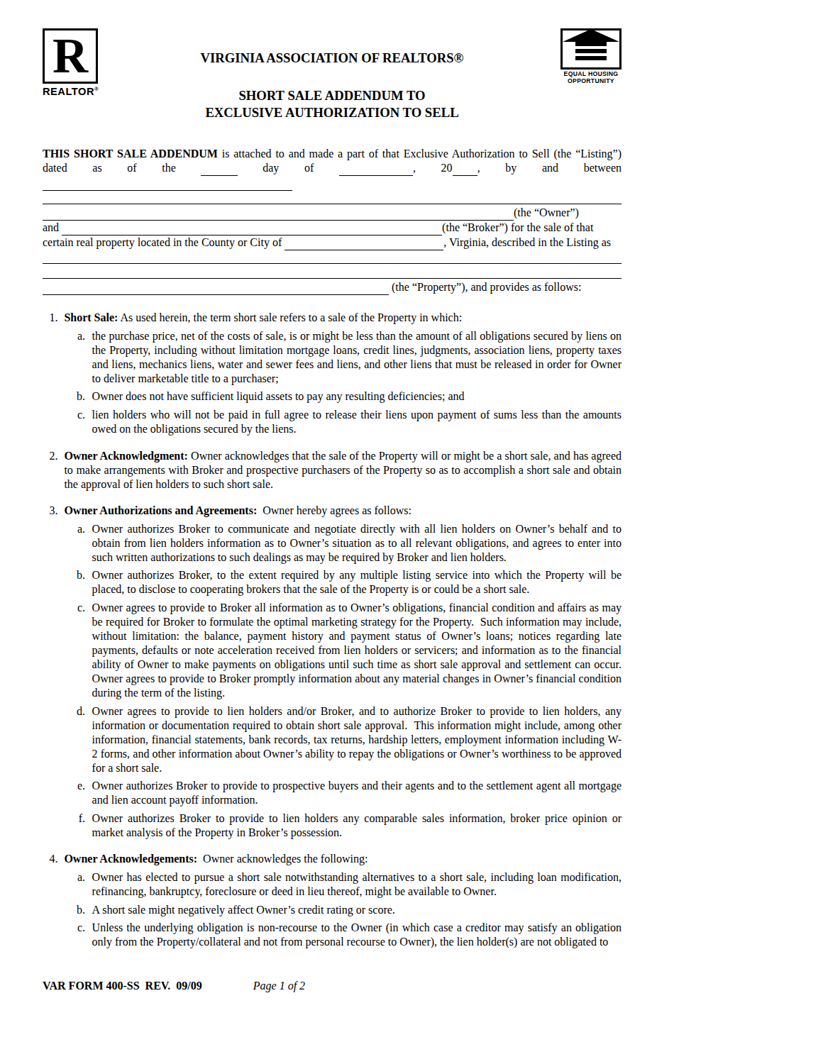R
REALTOR®
VIRGINIA ASSOCIATION OF REALTORS®
SHORT SALE ADDENDUM TO
EXCLUSIVE AUTHORIZATION TO SELL
EQUAL HOUSING
OPPORTUNITY
THIS SHORT SALE ADDENDUM is attached to and made a part of that Exclusive Authorization to Sell (the “Listing”) dated as of the day of , 20 , by and between (the “Owner”) and (the “Broker”) for the sale of that certain real property located in the County or City of , Virginia, described in the Listing as (the “Property”), and provides as follows:
Short Sale: As used herein, the term short sale refers to a sale of the Property in which:
the purchase price, net of the costs of sale, is or might be less than the amount of all obligations secured by liens on the Property, including without limitation mortgage loans, credit lines, judgments, association liens, property taxes and liens, mechanics liens, water and sewer fees and liens, and other liens that must be released in order for Owner to deliver marketable title to a purchaser;
Owner does not have sufficient liquid assets to pay any resulting deficiencies; and
lien holders who will not be paid in full agree to release their liens upon payment of sums less than the amounts owed on the obligations secured by the liens.
Owner Acknowledgment: Owner acknowledges that the sale of the Property will or might be a short sale, and has agreed to make arrangements with Broker and prospective purchasers of the Property so as to accomplish a short sale and obtain the approval of lien holders to such short sale.
Owner Authorizations and Agreements: Owner hereby agrees as follows:
Owner authorizes Broker to communicate and negotiate directly with all lien holders on Owner’s behalf and to obtain from lien holders information as to Owner’s situation as to all relevant obligations, and agrees to enter into such written authorizations to such dealings as may be required by Broker and lien holders.
Owner authorizes Broker, to the extent required by any multiple listing service into which the Property will be placed, to disclose to cooperating brokers that the sale of the Property is or could be a short sale.
Owner agrees to provide to Broker all information as to Owner’s obligations, financial condition and affairs as may be required for Broker to formulate the optimal marketing strategy for the Property. Such information may include, without limitation: the balance, payment history and payment status of Owner’s loans; notices regarding late payments, defaults or note acceleration received from lien holders or servicers; and information as to the financial ability of Owner to make payments on obligations until such time as short sale approval and settlement can occur. Owner agrees to provide to Broker promptly information about any material changes in Owner’s financial condition during the term of the listing.
Owner agrees to provide to lien holders and/or Broker, and to authorize Broker to provide to lien holders, any information or documentation required to obtain short sale approval. This information might include, among other information, financial statements, bank records, tax returns, hardship letters, employment information including W-2 forms, and other information about Owner’s ability to repay the obligations or Owner’s worthiness to be approved for a short sale.
Owner authorizes Broker to provide to prospective buyers and their agents and to the settlement agent all mortgage and lien account payoff information.
Owner authorizes Broker to provide to lien holders any comparable sales information, broker price opinion or market analysis of the Property in Broker’s possession.
Owner Acknowledgements: Owner acknowledges the following:
Owner has elected to pursue a short sale notwithstanding alternatives to a short sale, including loan modification, refinancing, bankruptcy, foreclosure or deed in lieu thereof, might be available to Owner.
A short sale might negatively affect Owner’s credit rating or score.
Unless the underlying obligation is non-recourse to the Owner (in which case a creditor may satisfy an obligation only from the Property/collateral and not from personal recourse to Owner), the lien holder(s) are not obligated to
VAR FORM 400-SS REV. 09/09
Page 1 of 2